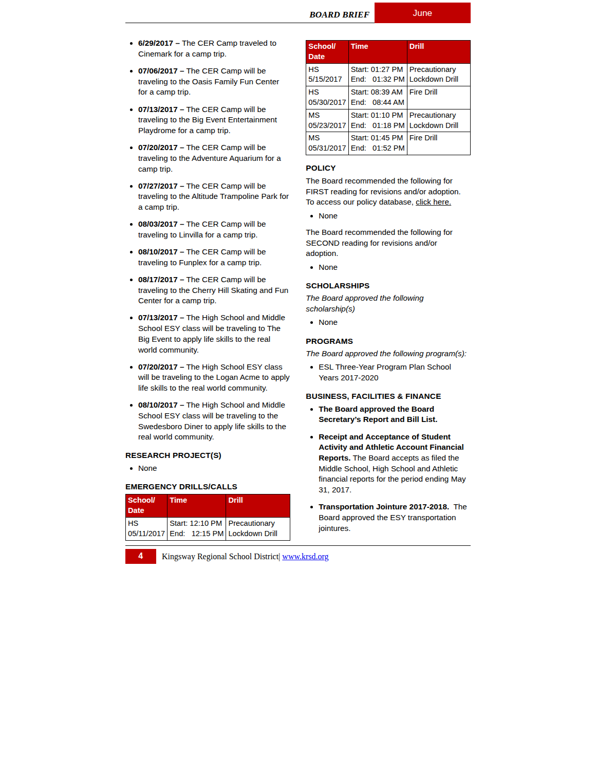June
BOARD BRIEF
6/29/2017 – The CER Camp traveled to Cinemark for a camp trip.
07/06/2017 – The CER Camp will be traveling to the Oasis Family Fun Center for a camp trip.
07/13/2017 – The CER Camp will be traveling to the Big Event Entertainment Playdrome for a camp trip.
07/20/2017 – The CER Camp will be traveling to the Adventure Aquarium for a camp trip.
07/27/2017 – The CER Camp will be traveling to the Altitude Trampoline Park for a camp trip.
08/03/2017 – The CER Camp will be traveling to Linvilla for a camp trip.
08/10/2017 – The CER Camp will be traveling to Funplex for a camp trip.
08/17/2017 – The CER Camp will be traveling to the Cherry Hill Skating and Fun Center for a camp trip.
07/13/2017 – The High School and Middle School ESY class will be traveling to The Big Event to apply life skills to the real world community.
07/20/2017 – The High School ESY class will be traveling to the Logan Acme to apply life skills to the real world community.
08/10/2017 – The High School and Middle School ESY class will be traveling to the Swedesboro Diner to apply life skills to the real world community.
RESEARCH PROJECT(S)
None
EMERGENCY DRILLS/CALLS
| School/ Date | Time | Drill |
| --- | --- | --- |
| HS 05/11/2017 | Start: 12:10 PM End: 12:15 PM | Precautionary Lockdown Drill |
| School/ Date | Time | Drill |
| --- | --- | --- |
| HS 5/15/2017 | Start: 01:27 PM End: 01:32 PM | Precautionary Lockdown Drill |
| HS 05/30/2017 | Start: 08:39 AM End: 08:44 AM | Fire Drill |
| MS 05/23/2017 | Start: 01:10 PM End: 01:18 PM | Precautionary Lockdown Drill |
| MS 05/31/2017 | Start: 01:45 PM End: 01:52 PM | Fire Drill |
POLICY
The Board recommended the following for FIRST reading for revisions and/or adoption. To access our policy database, click here.
None
The Board recommended the following for SECOND reading for revisions and/or adoption.
None
SCHOLARSHIPS
The Board approved the following scholarship(s)
None
PROGRAMS
The Board approved the following program(s):
ESL Three-Year Program Plan School Years 2017-2020
BUSINESS, FACILITIES & FINANCE
The Board approved the Board Secretary’s Report and Bill List.
Receipt and Acceptance of Student Activity and Athletic Account Financial Reports. The Board accepts as filed the Middle School, High School and Athletic financial reports for the period ending May 31, 2017.
Transportation Jointure 2017-2018. The Board approved the ESY transportation jointures.
4
Kingsway Regional School District| www.krsd.org